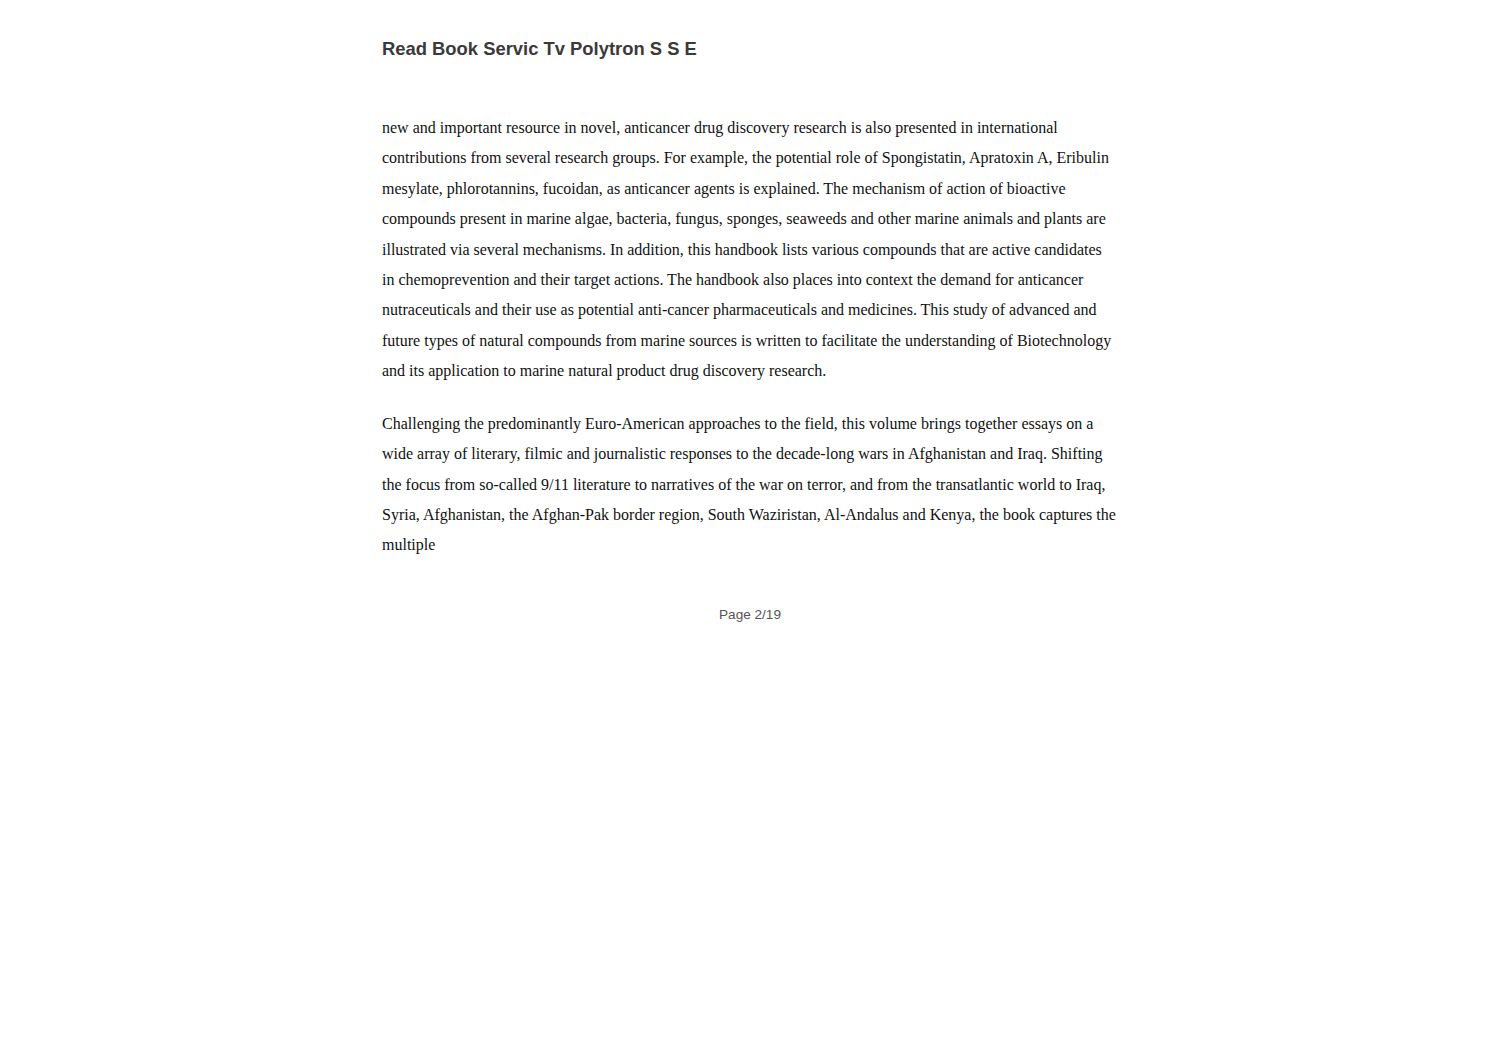Read Book Servic Tv Polytron S S E
new and important resource in novel, anticancer drug discovery research is also presented in international contributions from several research groups. For example, the potential role of Spongistatin, Apratoxin A, Eribulin mesylate, phlorotannins, fucoidan, as anticancer agents is explained. The mechanism of action of bioactive compounds present in marine algae, bacteria, fungus, sponges, seaweeds and other marine animals and plants are illustrated via several mechanisms. In addition, this handbook lists various compounds that are active candidates in chemoprevention and their target actions. The handbook also places into context the demand for anticancer nutraceuticals and their use as potential anti-cancer pharmaceuticals and medicines. This study of advanced and future types of natural compounds from marine sources is written to facilitate the understanding of Biotechnology and its application to marine natural product drug discovery research.
Challenging the predominantly Euro-American approaches to the field, this volume brings together essays on a wide array of literary, filmic and journalistic responses to the decade-long wars in Afghanistan and Iraq. Shifting the focus from so-called 9/11 literature to narratives of the war on terror, and from the transatlantic world to Iraq, Syria, Afghanistan, the Afghan-Pak border region, South Waziristan, Al-Andalus and Kenya, the book captures the multiple
Page 2/19